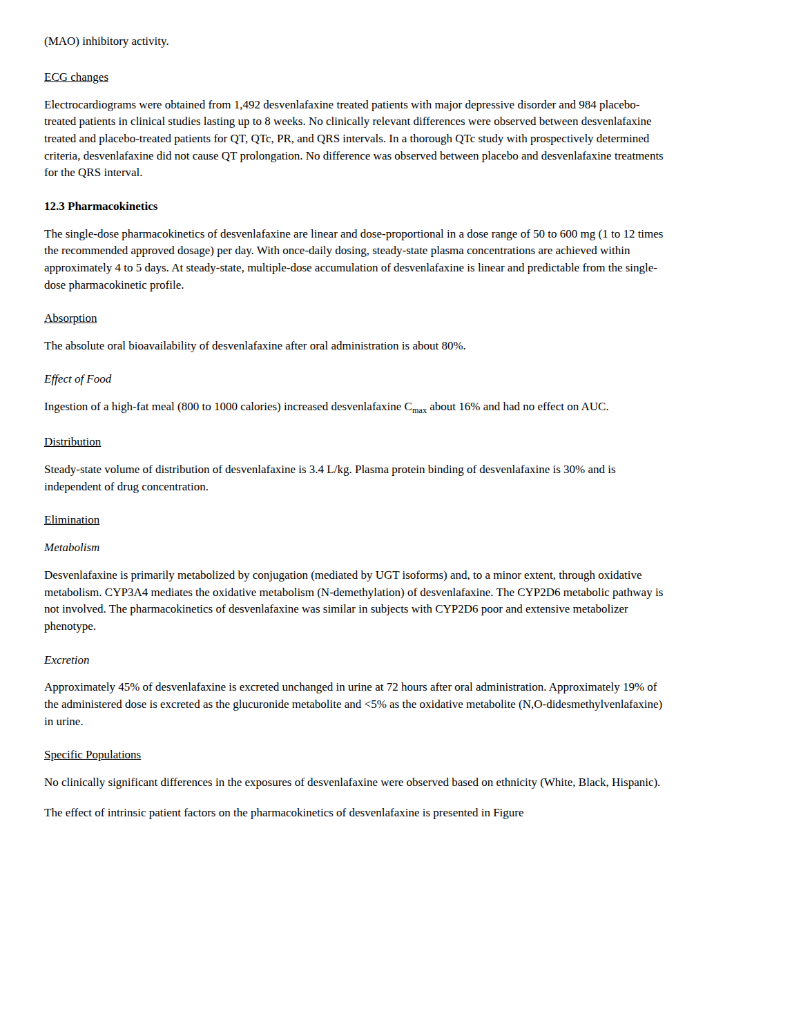(MAO) inhibitory activity.
ECG changes
Electrocardiograms were obtained from 1,492 desvenlafaxine treated patients with major depressive disorder and 984 placebo-treated patients in clinical studies lasting up to 8 weeks. No clinically relevant differences were observed between desvenlafaxine treated and placebo-treated patients for QT, QTc, PR, and QRS intervals. In a thorough QTc study with prospectively determined criteria, desvenlafaxine did not cause QT prolongation. No difference was observed between placebo and desvenlafaxine treatments for the QRS interval.
12.3 Pharmacokinetics
The single-dose pharmacokinetics of desvenlafaxine are linear and dose-proportional in a dose range of 50 to 600 mg (1 to 12 times the recommended approved dosage) per day. With once-daily dosing, steady-state plasma concentrations are achieved within approximately 4 to 5 days. At steady-state, multiple-dose accumulation of desvenlafaxine is linear and predictable from the single-dose pharmacokinetic profile.
Absorption
The absolute oral bioavailability of desvenlafaxine after oral administration is about 80%.
Effect of Food
Ingestion of a high-fat meal (800 to 1000 calories) increased desvenlafaxine Cmax about 16% and had no effect on AUC.
Distribution
Steady-state volume of distribution of desvenlafaxine is 3.4 L/kg. Plasma protein binding of desvenlafaxine is 30% and is independent of drug concentration.
Elimination
Metabolism
Desvenlafaxine is primarily metabolized by conjugation (mediated by UGT isoforms) and, to a minor extent, through oxidative metabolism. CYP3A4 mediates the oxidative metabolism (N-demethylation) of desvenlafaxine. The CYP2D6 metabolic pathway is not involved. The pharmacokinetics of desvenlafaxine was similar in subjects with CYP2D6 poor and extensive metabolizer phenotype.
Excretion
Approximately 45% of desvenlafaxine is excreted unchanged in urine at 72 hours after oral administration. Approximately 19% of the administered dose is excreted as the glucuronide metabolite and <5% as the oxidative metabolite (N,O-didesmethylvenlafaxine) in urine.
Specific Populations
No clinically significant differences in the exposures of desvenlafaxine were observed based on ethnicity (White, Black, Hispanic).
The effect of intrinsic patient factors on the pharmacokinetics of desvenlafaxine is presented in Figure